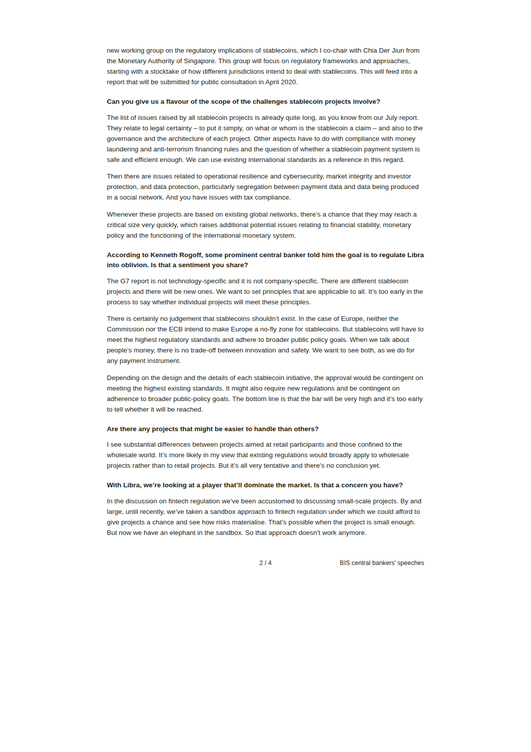new working group on the regulatory implications of stablecoins, which I co-chair with Chia Der Jiun from the Monetary Authority of Singapore. This group will focus on regulatory frameworks and approaches, starting with a stocktake of how different jurisdictions intend to deal with stablecoins. This will feed into a report that will be submitted for public consultation in April 2020.
Can you give us a flavour of the scope of the challenges stablecoin projects involve?
The list of issues raised by all stablecoin projects is already quite long, as you know from our July report. They relate to legal certainty – to put it simply, on what or whom is the stablecoin a claim – and also to the governance and the architecture of each project. Other aspects have to do with compliance with money laundering and anti-terrorism financing rules and the question of whether a stablecoin payment system is safe and efficient enough. We can use existing international standards as a reference in this regard.
Then there are issues related to operational resilience and cybersecurity, market integrity and investor protection, and data protection, particularly segregation between payment data and data being produced in a social network. And you have issues with tax compliance.
Whenever these projects are based on existing global networks, there’s a chance that they may reach a critical size very quickly, which raises additional potential issues relating to financial stability, monetary policy and the functioning of the international monetary system.
According to Kenneth Rogoff, some prominent central banker told him the goal is to regulate Libra into oblivion. Is that a sentiment you share?
The G7 report is not technology-specific and it is not company-specific. There are different stablecoin projects and there will be new ones. We want to set principles that are applicable to all. It’s too early in the process to say whether individual projects will meet these principles.
There is certainly no judgement that stablecoins shouldn’t exist. In the case of Europe, neither the Commission nor the ECB intend to make Europe a no-fly zone for stablecoins. But stablecoins will have to meet the highest regulatory standards and adhere to broader public policy goals. When we talk about people’s money, there is no trade-off between innovation and safety. We want to see both, as we do for any payment instrument.
Depending on the design and the details of each stablecoin initiative, the approval would be contingent on meeting the highest existing standards. It might also require new regulations and be contingent on adherence to broader public-policy goals. The bottom line is that the bar will be very high and it’s too early to tell whether it will be reached.
Are there any projects that might be easier to handle than others?
I see substantial differences between projects aimed at retail participants and those confined to the wholesale world. It’s more likely in my view that existing regulations would broadly apply to wholesale projects rather than to retail projects. But it’s all very tentative and there’s no conclusion yet.
With Libra, we’re looking at a player that’ll dominate the market. Is that a concern you have?
In the discussion on fintech regulation we’ve been accustomed to discussing small-scale projects. By and large, until recently, we’ve taken a sandbox approach to fintech regulation under which we could afford to give projects a chance and see how risks materialise. That’s possible when the project is small enough. But now we have an elephant in the sandbox. So that approach doesn’t work anymore.
2 / 4 BIS central bankers' speeches